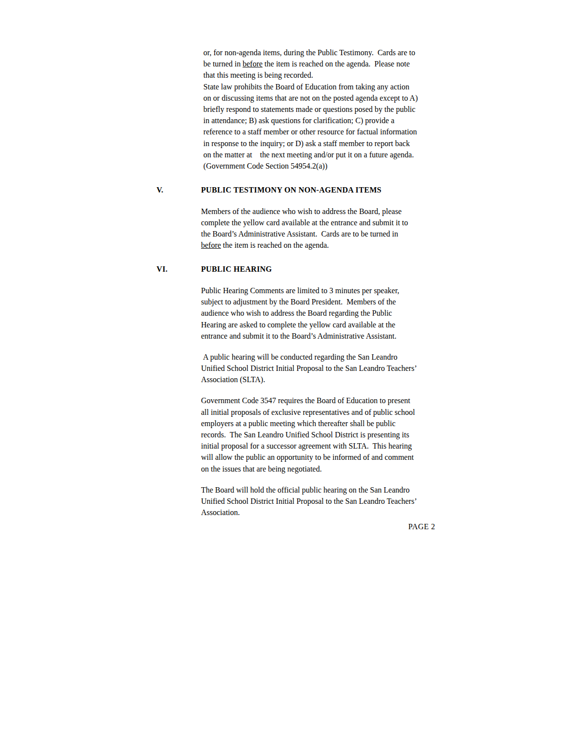or, for non-agenda items, during the Public Testimony. Cards are to be turned in before the item is reached on the agenda. Please note that this meeting is being recorded.
State law prohibits the Board of Education from taking any action on or discussing items that are not on the posted agenda except to A) briefly respond to statements made or questions posed by the public in attendance; B) ask questions for clarification; C) provide a reference to a staff member or other resource for factual information in response to the inquiry; or D) ask a staff member to report back on the matter at the next meeting and/or put it on a future agenda. (Government Code Section 54954.2(a))
V. PUBLIC TESTIMONY ON NON-AGENDA ITEMS
Members of the audience who wish to address the Board, please complete the yellow card available at the entrance and submit it to the Board’s Administrative Assistant. Cards are to be turned in before the item is reached on the agenda.
VI. PUBLIC HEARING
Public Hearing Comments are limited to 3 minutes per speaker, subject to adjustment by the Board President. Members of the audience who wish to address the Board regarding the Public Hearing are asked to complete the yellow card available at the entrance and submit it to the Board’s Administrative Assistant.
A public hearing will be conducted regarding the San Leandro Unified School District Initial Proposal to the San Leandro Teachers’ Association (SLTA).
Government Code 3547 requires the Board of Education to present all initial proposals of exclusive representatives and of public school employers at a public meeting which thereafter shall be public records. The San Leandro Unified School District is presenting its initial proposal for a successor agreement with SLTA. This hearing will allow the public an opportunity to be informed of and comment on the issues that are being negotiated.
The Board will hold the official public hearing on the San Leandro Unified School District Initial Proposal to the San Leandro Teachers’ Association.
PAGE 2